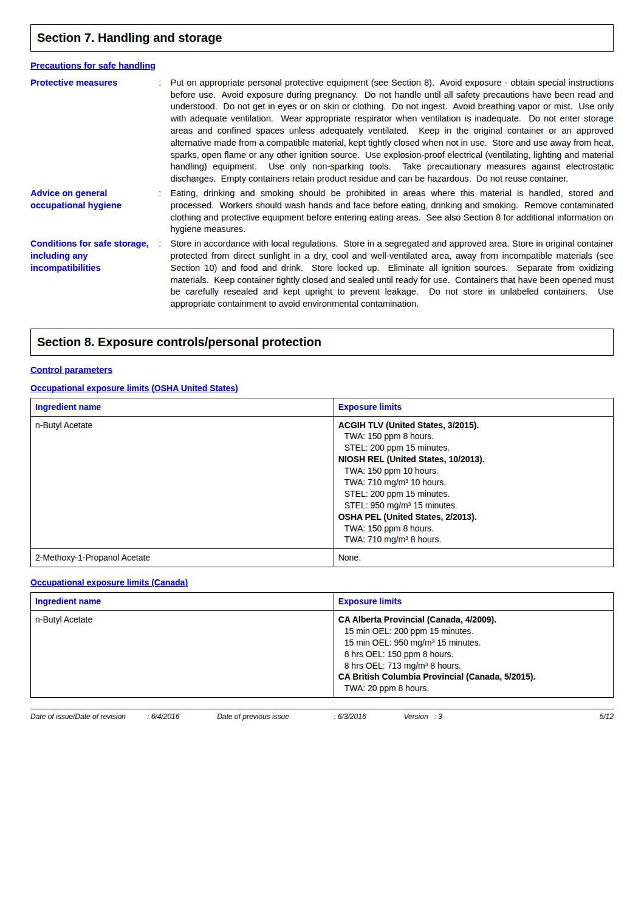Section 7. Handling and storage
Precautions for safe handling
| Protective measures | : | Put on appropriate personal protective equipment (see Section 8). Avoid exposure - obtain special instructions before use. Avoid exposure during pregnancy. Do not handle until all safety precautions have been read and understood. Do not get in eyes or on skin or clothing. Do not ingest. Avoid breathing vapor or mist. Use only with adequate ventilation. Wear appropriate respirator when ventilation is inadequate. Do not enter storage areas and confined spaces unless adequately ventilated. Keep in the original container or an approved alternative made from a compatible material, kept tightly closed when not in use. Store and use away from heat, sparks, open flame or any other ignition source. Use explosion-proof electrical (ventilating, lighting and material handling) equipment. Use only non-sparking tools. Take precautionary measures against electrostatic discharges. Empty containers retain product residue and can be hazardous. Do not reuse container. |
| Advice on general occupational hygiene | : | Eating, drinking and smoking should be prohibited in areas where this material is handled, stored and processed. Workers should wash hands and face before eating, drinking and smoking. Remove contaminated clothing and protective equipment before entering eating areas. See also Section 8 for additional information on hygiene measures. |
| Conditions for safe storage, including any incompatibilities | : | Store in accordance with local regulations. Store in a segregated and approved area. Store in original container protected from direct sunlight in a dry, cool and well-ventilated area, away from incompatible materials (see Section 10) and food and drink. Store locked up. Eliminate all ignition sources. Separate from oxidizing materials. Keep container tightly closed and sealed until ready for use. Containers that have been opened must be carefully resealed and kept upright to prevent leakage. Do not store in unlabeled containers. Use appropriate containment to avoid environmental contamination. |
Section 8. Exposure controls/personal protection
Control parameters
Occupational exposure limits (OSHA United States)
| Ingredient name | Exposure limits |
| --- | --- |
| n-Butyl Acetate | ACGIH TLV (United States, 3/2015). TWA: 150 ppm 8 hours. STEL: 200 ppm 15 minutes. NIOSH REL (United States, 10/2013). TWA: 150 ppm 10 hours. TWA: 710 mg/m³ 10 hours. STEL: 200 ppm 15 minutes. STEL: 950 mg/m³ 15 minutes. OSHA PEL (United States, 2/2013). TWA: 150 ppm 8 hours. TWA: 710 mg/m³ 8 hours. |
| 2-Methoxy-1-Propanol Acetate | None. |
Occupational exposure limits (Canada)
| Ingredient name | Exposure limits |
| --- | --- |
| n-Butyl Acetate | CA Alberta Provincial (Canada, 4/2009). 15 min OEL: 200 ppm 15 minutes. 15 min OEL: 950 mg/m³ 15 minutes. 8 hrs OEL: 150 ppm 8 hours. 8 hrs OEL: 713 mg/m³ 8 hours. CA British Columbia Provincial (Canada, 5/2015). TWA: 20 ppm 8 hours. |
| Date of issue/Date of revision | : 6/4/2016 | Date of previous issue | : 6/3/2016 | Version : 3 | 5/12 |